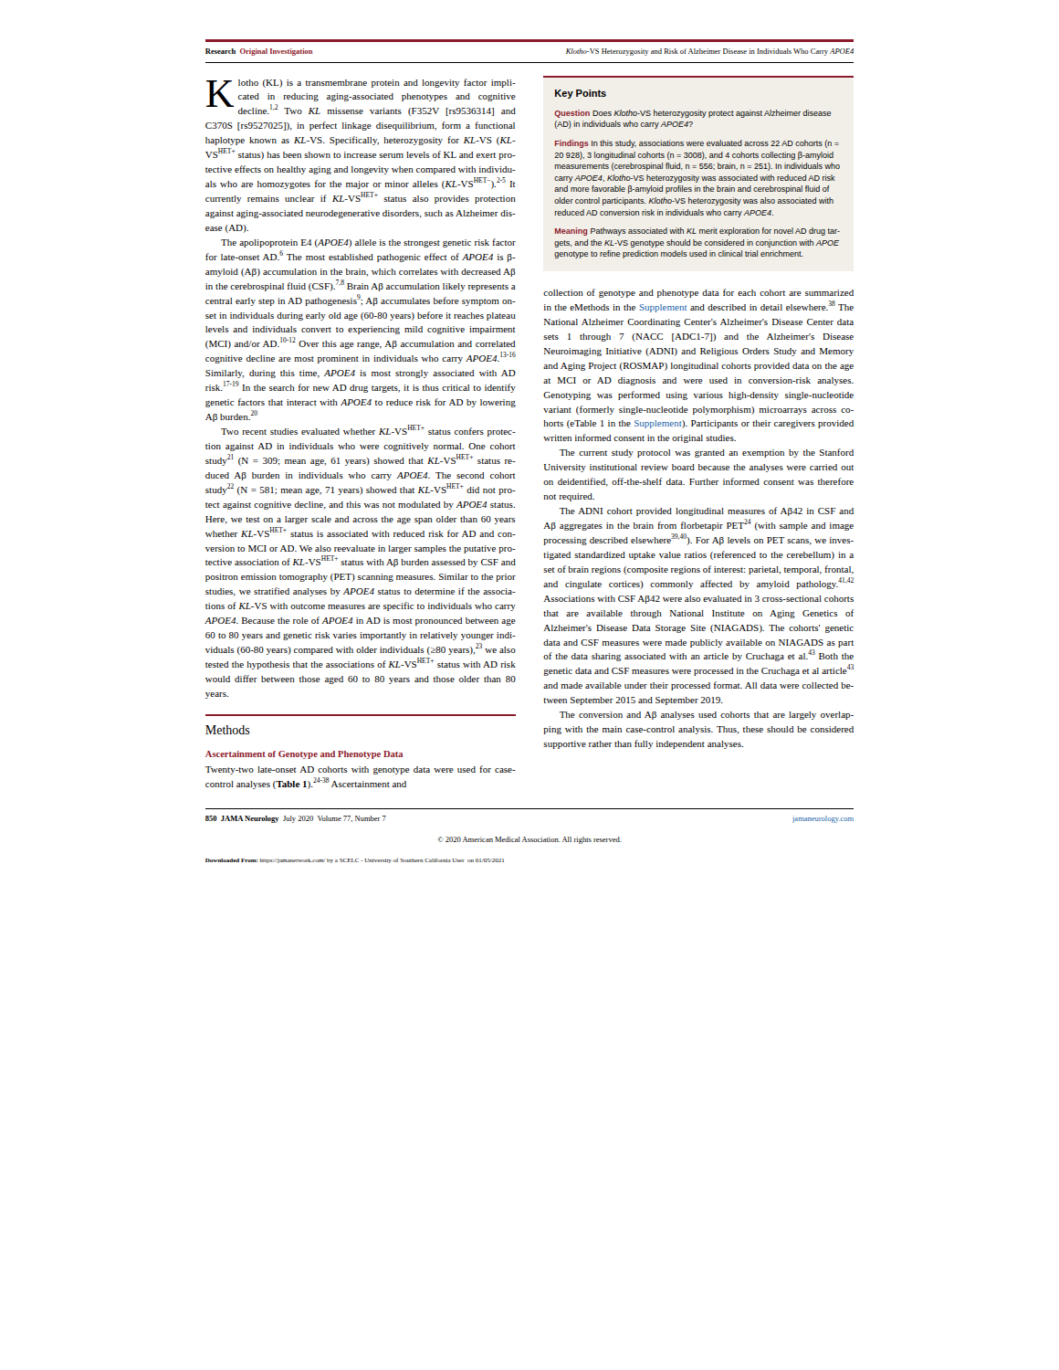Research Original Investigation
Klotho-VS Heterozygosity and Risk of Alzheimer Disease in Individuals Who Carry APOE4
Klotho (KL) is a transmembrane protein and longevity factor implicated in reducing aging-associated phenotypes and cognitive decline.1,2 Two KL missense variants (F352V [rs9536314] and C370S [rs9527025]), in perfect linkage disequilibrium, form a functional haplotype known as KL-VS. Specifically, heterozygosity for KL-VS (KL-VSHET+ status) has been shown to increase serum levels of KL and exert protective effects on healthy aging and longevity when compared with individuals who are homozygotes for the major or minor alleles (KL-VSHET−).2-5 It currently remains unclear if KL-VSHET+ status also provides protection against aging-associated neurodegenerative disorders, such as Alzheimer disease (AD).
The apolipoprotein E4 (APOE4) allele is the strongest genetic risk factor for late-onset AD.6 The most established pathogenic effect of APOE4 is β-amyloid (Aβ) accumulation in the brain, which correlates with decreased Aβ in the cerebrospinal fluid (CSF).7,8 Brain Aβ accumulation likely represents a central early step in AD pathogenesis9; Aβ accumulates before symptom onset in individuals during early old age (60-80 years) before it reaches plateau levels and individuals convert to experiencing mild cognitive impairment (MCI) and/or AD.10-12 Over this age range, Aβ accumulation and correlated cognitive decline are most prominent in individuals who carry APOE4.13-16 Similarly, during this time, APOE4 is most strongly associated with AD risk.17-19 In the search for new AD drug targets, it is thus critical to identify genetic factors that interact with APOE4 to reduce risk for AD by lowering Aβ burden.20
Two recent studies evaluated whether KL-VSHET+ status confers protection against AD in individuals who were cognitively normal. One cohort study21 (N = 309; mean age, 61 years) showed that KL-VSHET+ status reduced Aβ burden in individuals who carry APOE4. The second cohort study22 (N = 581; mean age, 71 years) showed that KL-VSHET+ did not protect against cognitive decline, and this was not modulated by APOE4 status. Here, we test on a larger scale and across the age span older than 60 years whether KL-VSHET+ status is associated with reduced risk for AD and conversion to MCI or AD. We also reevaluate in larger samples the putative protective association of KL-VSHET+ status with Aβ burden assessed by CSF and positron emission tomography (PET) scanning measures. Similar to the prior studies, we stratified analyses by APOE4 status to determine if the associations of KL-VS with outcome measures are specific to individuals who carry APOE4. Because the role of APOE4 in AD is most pronounced between age 60 to 80 years and genetic risk varies importantly in relatively younger individuals (60-80 years) compared with older individuals (≥80 years),23 we also tested the hypothesis that the associations of KL-VSHET+ status with AD risk would differ between those aged 60 to 80 years and those older than 80 years.
Methods
Ascertainment of Genotype and Phenotype Data
Twenty-two late-onset AD cohorts with genotype data were used for case-control analyses (Table 1).24-38 Ascertainment and
Key Points
Question Does Klotho-VS heterozygosity protect against Alzheimer disease (AD) in individuals who carry APOE4?
Findings In this study, associations were evaluated across 22 AD cohorts (n = 20 928), 3 longitudinal cohorts (n = 3008), and 4 cohorts collecting β-amyloid measurements (cerebrospinal fluid, n = 556; brain, n = 251). In individuals who carry APOE4, Klotho-VS heterozygosity was associated with reduced AD risk and more favorable β-amyloid profiles in the brain and cerebrospinal fluid of older control participants. Klotho-VS heterozygosity was also associated with reduced AD conversion risk in individuals who carry APOE4.
Meaning Pathways associated with KL merit exploration for novel AD drug targets, and the KL-VS genotype should be considered in conjunction with APOE genotype to refine prediction models used in clinical trial enrichment.
collection of genotype and phenotype data for each cohort are summarized in the eMethods in the Supplement and described in detail elsewhere.38 The National Alzheimer Coordinating Center's Alzheimer's Disease Center data sets 1 through 7 (NACC [ADC1-7]) and the Alzheimer's Disease Neuroimaging Initiative (ADNI) and Religious Orders Study and Memory and Aging Project (ROSMAP) longitudinal cohorts provided data on the age at MCI or AD diagnosis and were used in conversion-risk analyses. Genotyping was performed using various high-density single-nucleotide variant (formerly single-nucleotide polymorphism) microarrays across cohorts (eTable 1 in the Supplement). Participants or their caregivers provided written informed consent in the original studies.
The current study protocol was granted an exemption by the Stanford University institutional review board because the analyses were carried out on deidentified, off-the-shelf data. Further informed consent was therefore not required.
The ADNI cohort provided longitudinal measures of Aβ42 in CSF and Aβ aggregates in the brain from florbetapir PET24 (with sample and image processing described elsewhere39,40). For Aβ levels on PET scans, we investigated standardized uptake value ratios (referenced to the cerebellum) in a set of brain regions (composite regions of interest: parietal, temporal, frontal, and cingulate cortices) commonly affected by amyloid pathology.41,42 Associations with CSF Aβ42 were also evaluated in 3 cross-sectional cohorts that are available through National Institute on Aging Genetics of Alzheimer's Disease Data Storage Site (NIAGADS). The cohorts' genetic data and CSF measures were made publicly available on NIAGADS as part of the data sharing associated with an article by Cruchaga et al.43 Both the genetic data and CSF measures were processed in the Cruchaga et al article43 and made available under their processed format. All data were collected between September 2015 and September 2019.
The conversion and Aβ analyses used cohorts that are largely overlapping with the main case-control analysis. Thus, these should be considered supportive rather than fully independent analyses.
850 JAMA Neurology July 2020 Volume 77, Number 7
jamaneurology.com
© 2020 American Medical Association. All rights reserved.
Downloaded From: https://jamanetwork.com/ by a SCELC - University of Southern California User on 01/05/2021